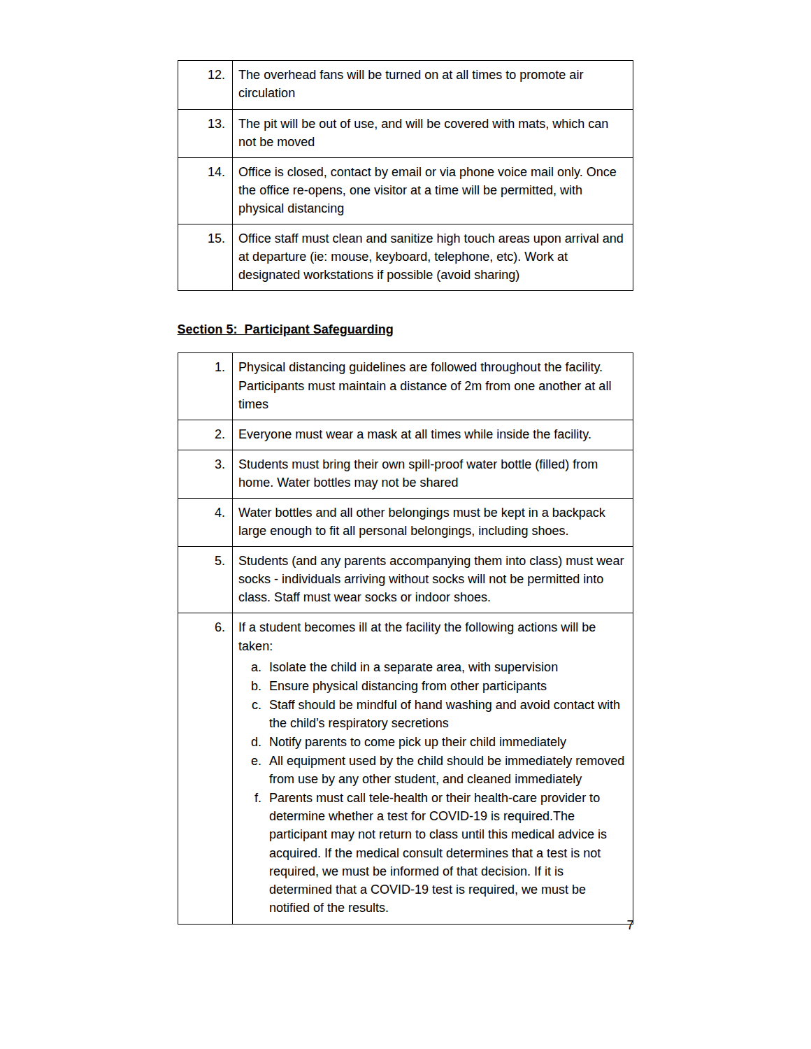| 12. | The overhead fans will be turned on at all times to promote air circulation |
| 13. | The pit will be out of use, and will be covered with mats, which can not be moved |
| 14. | Office is closed, contact by email or via phone voice mail only. Once the office re-opens, one visitor at a time will be permitted, with physical distancing |
| 15. | Office staff must clean and sanitize high touch areas upon arrival and at departure (ie: mouse, keyboard, telephone, etc). Work at designated workstations if possible (avoid sharing) |
Section 5: Participant Safeguarding
| 1. | Physical distancing guidelines are followed throughout the facility. Participants must maintain a distance of 2m from one another at all times |
| 2. | Everyone must wear a mask at all times while inside the facility. |
| 3. | Students must bring their own spill-proof water bottle (filled) from home. Water bottles may not be shared |
| 4. | Water bottles and all other belongings must be kept in a backpack large enough to fit all personal belongings, including shoes. |
| 5. | Students (and any parents accompanying them into class) must wear socks - individuals arriving without socks will not be permitted into class. Staff must wear socks or indoor shoes. |
| 6. | If a student becomes ill at the facility the following actions will be taken: Isolate the child in a separate area, with supervision Ensure physical distancing from other participants Staff should be mindful of hand washing and avoid contact with the child’s respiratory secretions Notify parents to come pick up their child immediately All equipment used by the child should be immediately removed from use by any other student, and cleaned immediately Parents must call tele-health or their health-care provider to determine whether a test for COVID-19 is required.The participant may not return to class until this medical advice is acquired. If the medical consult determines that a test is not required, we must be informed of that decision. If it is determined that a COVID-19 test is required, we must be notified of the results. |
7